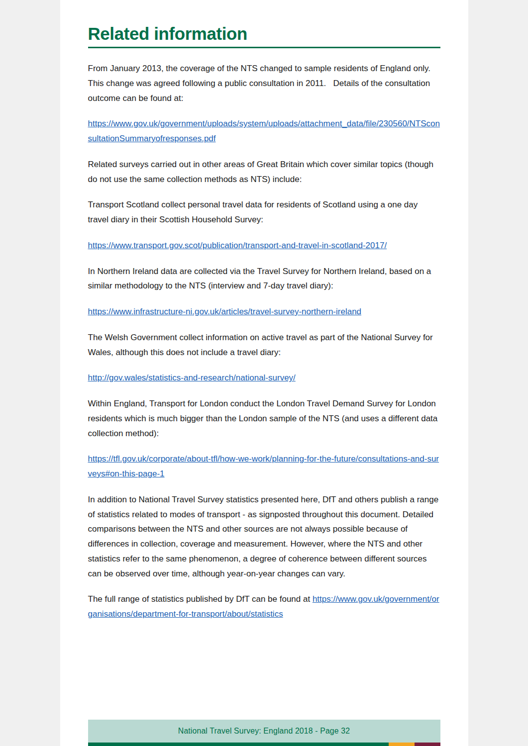Related information
From January 2013, the coverage of the NTS changed to sample residents of England only. This change was agreed following a public consultation in 2011. Details of the consultation outcome can be found at:
https://www.gov.uk/government/uploads/system/uploads/attachment_data/file/230560/NTSconsultationSummaryofresponses.pdf
Related surveys carried out in other areas of Great Britain which cover similar topics (though do not use the same collection methods as NTS) include:
Transport Scotland collect personal travel data for residents of Scotland using a one day travel diary in their Scottish Household Survey:
https://www.transport.gov.scot/publication/transport-and-travel-in-scotland-2017/
In Northern Ireland data are collected via the Travel Survey for Northern Ireland, based on a similar methodology to the NTS (interview and 7-day travel diary):
https://www.infrastructure-ni.gov.uk/articles/travel-survey-northern-ireland
The Welsh Government collect information on active travel as part of the National Survey for Wales, although this does not include a travel diary:
http://gov.wales/statistics-and-research/national-survey/
Within England, Transport for London conduct the London Travel Demand Survey for London residents which is much bigger than the London sample of the NTS (and uses a different data collection method):
https://tfl.gov.uk/corporate/about-tfl/how-we-work/planning-for-the-future/consultations-and-surveys#on-this-page-1
In addition to National Travel Survey statistics presented here, DfT and others publish a range of statistics related to modes of transport - as signposted throughout this document. Detailed comparisons between the NTS and other sources are not always possible because of differences in collection, coverage and measurement. However, where the NTS and other statistics refer to the same phenomenon, a degree of coherence between different sources can be observed over time, although year-on-year changes can vary.
The full range of statistics published by DfT can be found at https://www.gov.uk/government/organisations/department-for-transport/about/statistics
National Travel Survey: England 2018 - Page 32